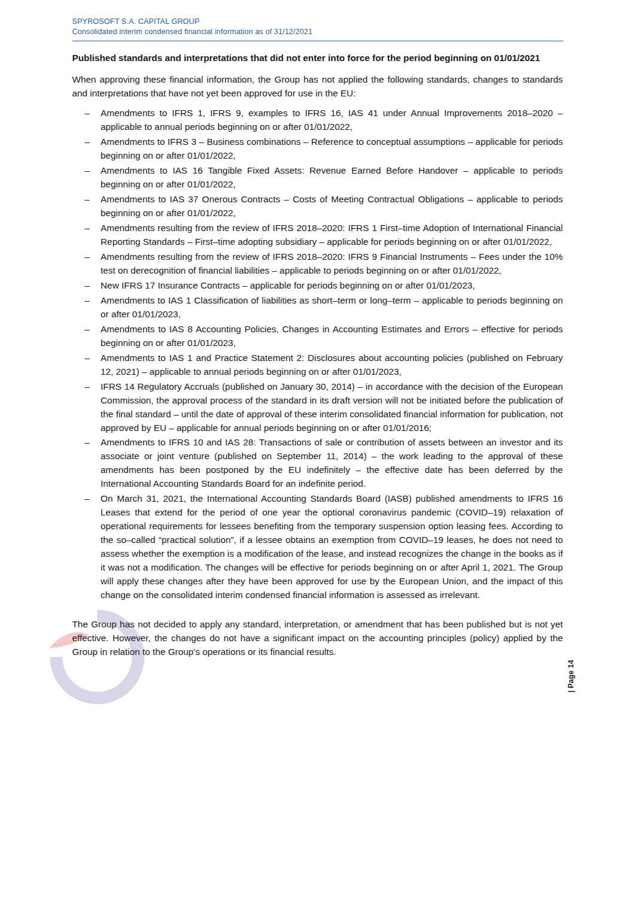SPYROSOFT S.A. CAPITAL GROUP Consolidated interim condensed financial information as of 31/12/2021
Published standards and interpretations that did not enter into force for the period beginning on 01/01/2021
When approving these financial information, the Group has not applied the following standards, changes to standards and interpretations that have not yet been approved for use in the EU:
Amendments to IFRS 1, IFRS 9, examples to IFRS 16, IAS 41 under Annual Improvements 2018–2020 – applicable to annual periods beginning on or after 01/01/2022,
Amendments to IFRS 3 – Business combinations – Reference to conceptual assumptions – applicable for periods beginning on or after 01/01/2022,
Amendments to IAS 16 Tangible Fixed Assets: Revenue Earned Before Handover – applicable to periods beginning on or after 01/01/2022,
Amendments to IAS 37 Onerous Contracts – Costs of Meeting Contractual Obligations – applicable to periods beginning on or after 01/01/2022,
Amendments resulting from the review of IFRS 2018–2020: IFRS 1 First–time Adoption of International Financial Reporting Standards – First–time adopting subsidiary – applicable for periods beginning on or after 01/01/2022,
Amendments resulting from the review of IFRS 2018–2020: IFRS 9 Financial Instruments – Fees under the 10% test on derecognition of financial liabilities – applicable to periods beginning on or after 01/01/2022,
New IFRS 17 Insurance Contracts – applicable for periods beginning on or after 01/01/2023,
Amendments to IAS 1 Classification of liabilities as short–term or long–term – applicable to periods beginning on or after 01/01/2023,
Amendments to IAS 8 Accounting Policies, Changes in Accounting Estimates and Errors – effective for periods beginning on or after 01/01/2023,
Amendments to IAS 1 and Practice Statement 2: Disclosures about accounting policies (published on February 12, 2021) – applicable to annual periods beginning on or after 01/01/2023,
IFRS 14 Regulatory Accruals (published on January 30, 2014) – in accordance with the decision of the European Commission, the approval process of the standard in its draft version will not be initiated before the publication of the final standard – until the date of approval of these interim consolidated financial information for publication, not approved by EU – applicable for annual periods beginning on or after 01/01/2016;
Amendments to IFRS 10 and IAS 28: Transactions of sale or contribution of assets between an investor and its associate or joint venture (published on September 11, 2014) – the work leading to the approval of these amendments has been postponed by the EU indefinitely – the effective date has been deferred by the International Accounting Standards Board for an indefinite period.
On March 31, 2021, the International Accounting Standards Board (IASB) published amendments to IFRS 16 Leases that extend for the period of one year the optional coronavirus pandemic (COVID–19) relaxation of operational requirements for lessees benefiting from the temporary suspension option leasing fees. According to the so–called “practical solution”, if a lessee obtains an exemption from COVID–19 leases, he does not need to assess whether the exemption is a modification of the lease, and instead recognizes the change in the books as if it was not a modification. The changes will be effective for periods beginning on or after April 1, 2021. The Group will apply these changes after they have been approved for use by the European Union, and the impact of this change on the consolidated interim condensed financial information is assessed as irrelevant.
The Group has not decided to apply any standard, interpretation, or amendment that has been published but is not yet effective. However, the changes do not have a significant impact on the accounting principles (policy) applied by the Group in relation to the Group's operations or its financial results.
| Page 14